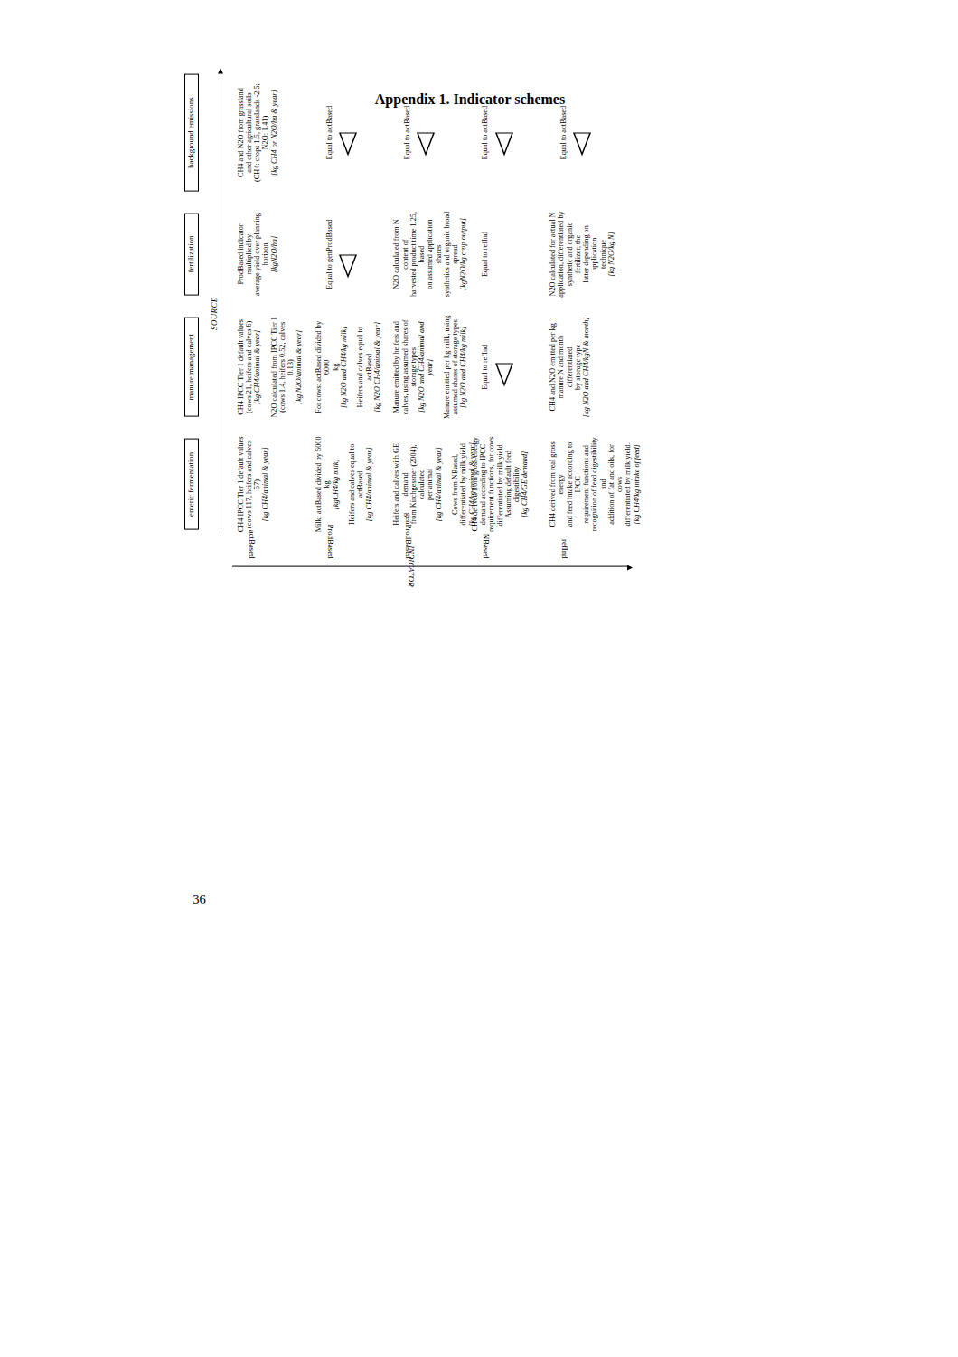Appendix 1. Indicator schemes
enteric fermentation
manure management
fertilization
background emissions
SOURCE
INDICATOR
actBased
ProdBased
genProdBased
NBased
refInd
CH4 IPCC Tier 1 default values
(cows 117, heifers and calves 57)
[kg CH4/animal & year]
CH4 IPCC Tier 1 default values
(cows 21, heifers and calves 6)
[kg CH4/animal & year]
N2O calculated from IPCC Tier 1
(cows 1.4, heifers 0.52, calves 0.13)
[kg N2O/animal & year]
ProdBased indicator multiplied by
average yield over planning horizon
[kgN2O/ha]
CH4 and N2O from grassland
and other agricultural soils
(CH4: crops 1.5, grasslands -2.5;
N2O: 1.41)
[kg CH4 or N2O/ha & year]
Milk: actBased divided by 6000 kg
[kgCH4/kg milk]
Heifers and calves equal to
actBased
[kg CH4/animal & year]
For cows: actBased divided by 6000
kg
[kg N2O and CH4/kg milk]
Heifers and calves equal to
actBased
[kg N2O CH4/animal & year]
Equal to genProdBased
Equal to actBased
Heifers and calves with GE demand
from Kirchgessner (2004), calculated
per animal
[kg CH4/animal & year]
Cows from NBased,
differentiated by milk yield
[kg CH4/kg-animal & year]
Manure emitted by heifers and
calves, using assumed shares of
storage types
[kg N2O and CH4/animal and year]
Manure emitted per kg milk, using
assumed shares of storage types
[kg N2O and CH4/kg milk]
N2O calculated from N content of
harvested product time 1.25, based
on assumed application shares
synthetics and organic broad spread
[kgN2O/kg crop output]
Equal to actBased
CH4 derived from gross energy
demand according to IPCC
requirement functions, for cows
differentiated by milk yield.
Assuming default feed digestibility
[kg CH4/GE demand]
Equal to refInd
Equal to refInd
Equal to actBased
CH4 derived from real gross energy
and feed intake according to IPCC
requirement functions and
recognition of feed digestibility and
addition of fat and oils, for cows
differentiated by milk yield.
[kg CH4/kg intake of feed]
CH4 and N2O emitted per kg
manure N and month
differentiated
by storage type
[kg N2O and CH4/kgN & month]
N2O calculated for actual N
application, differentiated by
synthetic and organic fertilizer, the
latter depending on application
technique
[kg N2O/kg N]
Equal to actBased
36